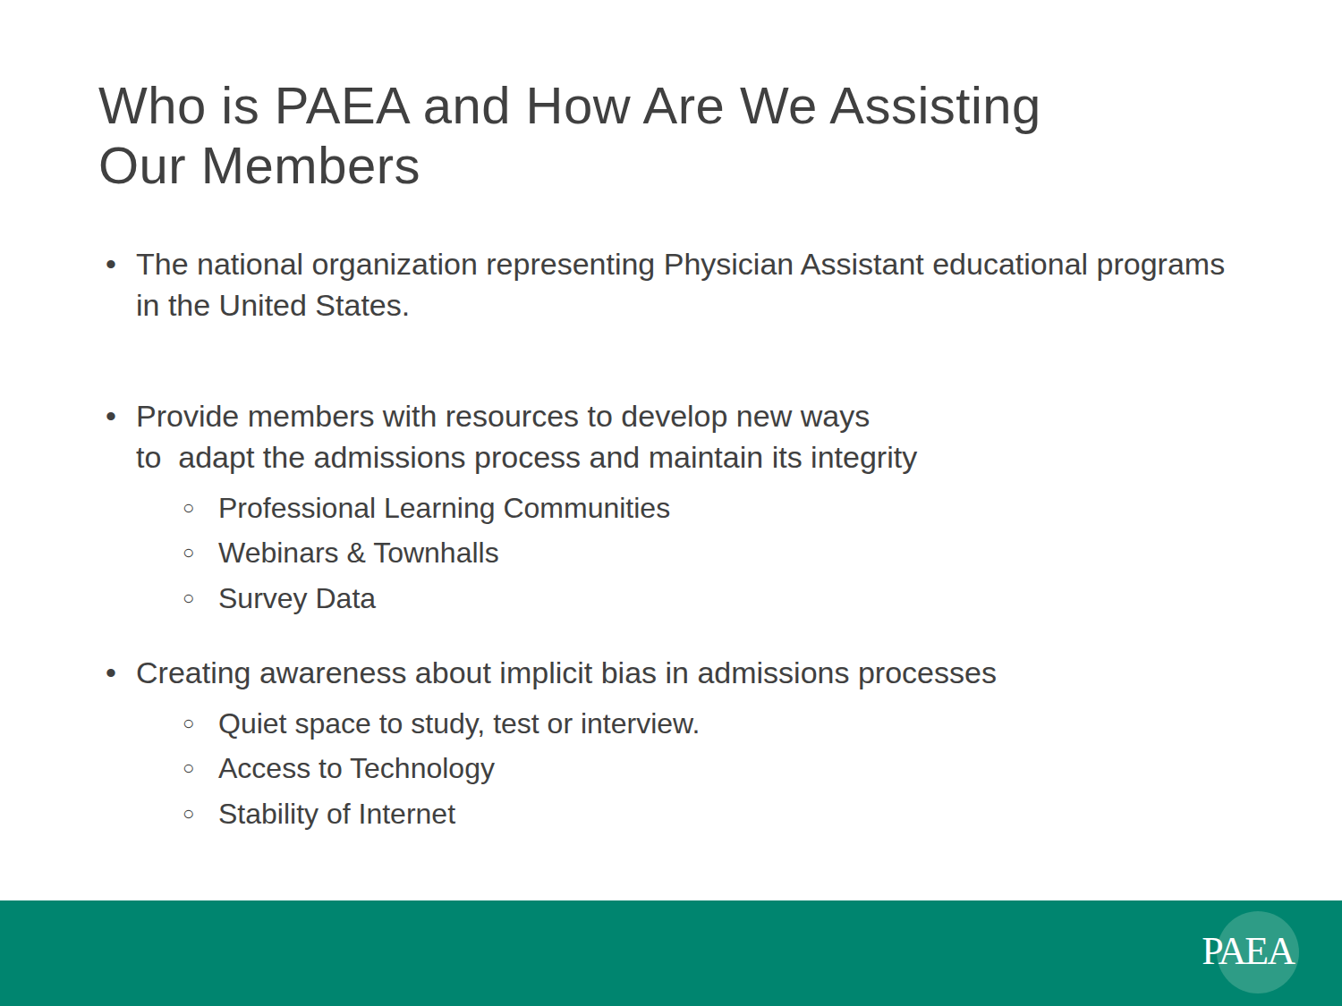Who is PAEA and How Are We Assisting
Our Members
The national organization representing Physician Assistant educational programs in the United States.
Provide members with resources to develop new ways
to adapt the admissions process and maintain its integrity
Professional Learning Communities
Webinars & Townhalls
Survey Data
Creating awareness about implicit bias in admissions processes
Quiet space to study, test or interview.
Access to Technology
Stability of Internet
PAEA